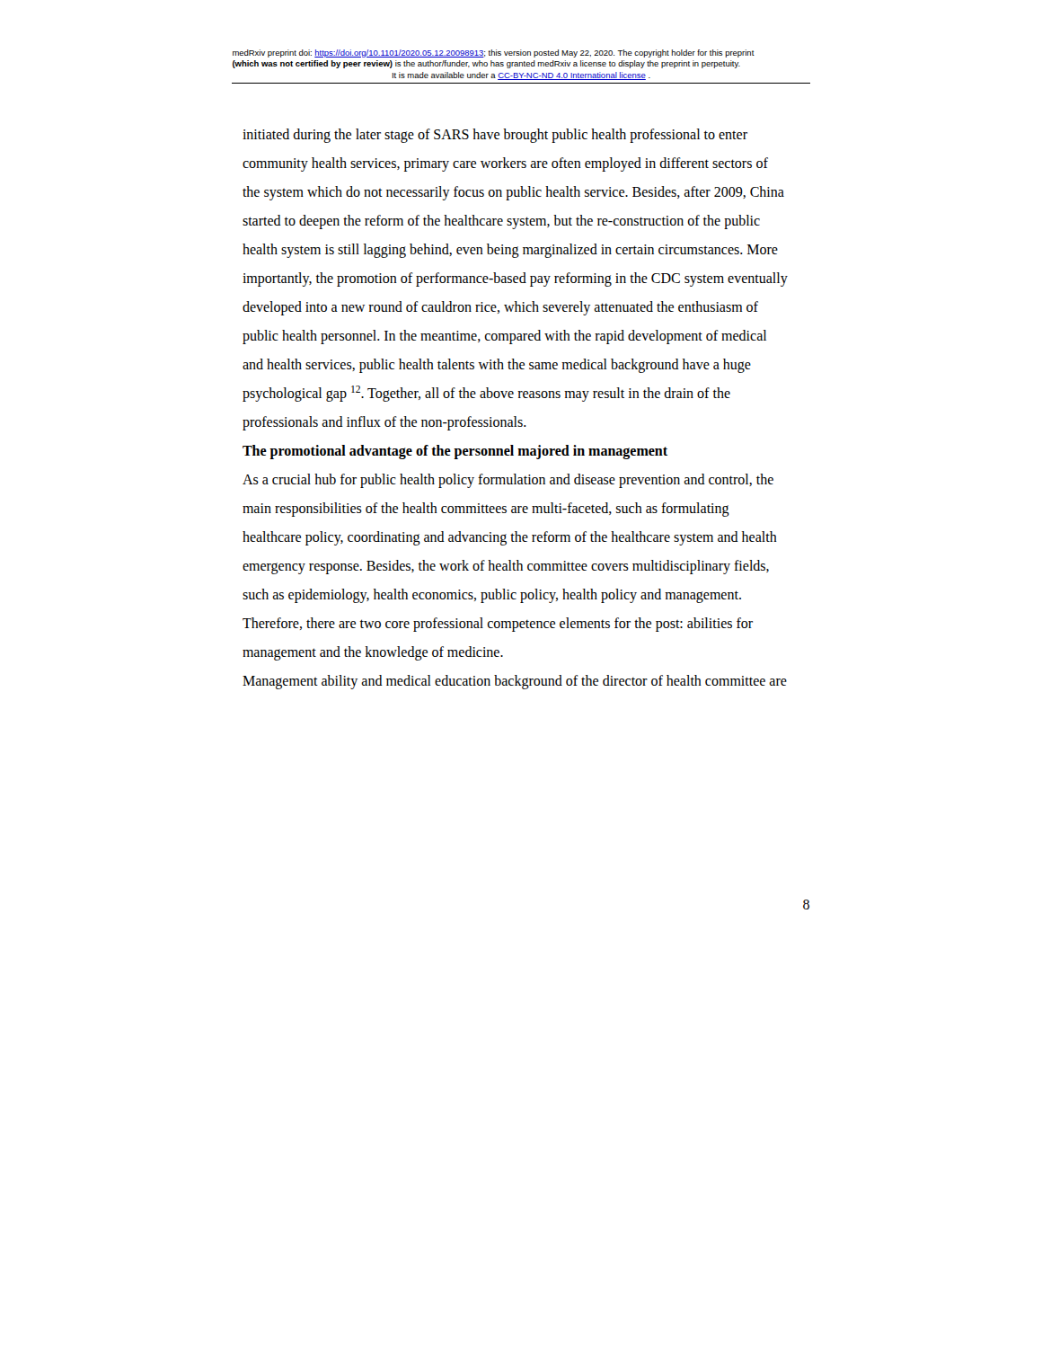medRxiv preprint doi: https://doi.org/10.1101/2020.05.12.20098913; this version posted May 22, 2020. The copyright holder for this preprint (which was not certified by peer review) is the author/funder, who has granted medRxiv a license to display the preprint in perpetuity. It is made available under a CC-BY-NC-ND 4.0 International license .
initiated during the later stage of SARS have brought public health professional to enter community health services, primary care workers are often employed in different sectors of the system which do not necessarily focus on public health service. Besides, after 2009, China started to deepen the reform of the healthcare system, but the re-construction of the public health system is still lagging behind, even being marginalized in certain circumstances. More importantly, the promotion of performance-based pay reforming in the CDC system eventually developed into a new round of cauldron rice, which severely attenuated the enthusiasm of public health personnel. In the meantime, compared with the rapid development of medical and health services, public health talents with the same medical background have a huge psychological gap 12. Together, all of the above reasons may result in the drain of the professionals and influx of the non-professionals.
The promotional advantage of the personnel majored in management
As a crucial hub for public health policy formulation and disease prevention and control, the main responsibilities of the health committees are multi-faceted, such as formulating healthcare policy, coordinating and advancing the reform of the healthcare system and health emergency response. Besides, the work of health committee covers multidisciplinary fields, such as epidemiology, health economics, public policy, health policy and management. Therefore, there are two core professional competence elements for the post: abilities for management and the knowledge of medicine.
Management ability and medical education background of the director of health committee are
8